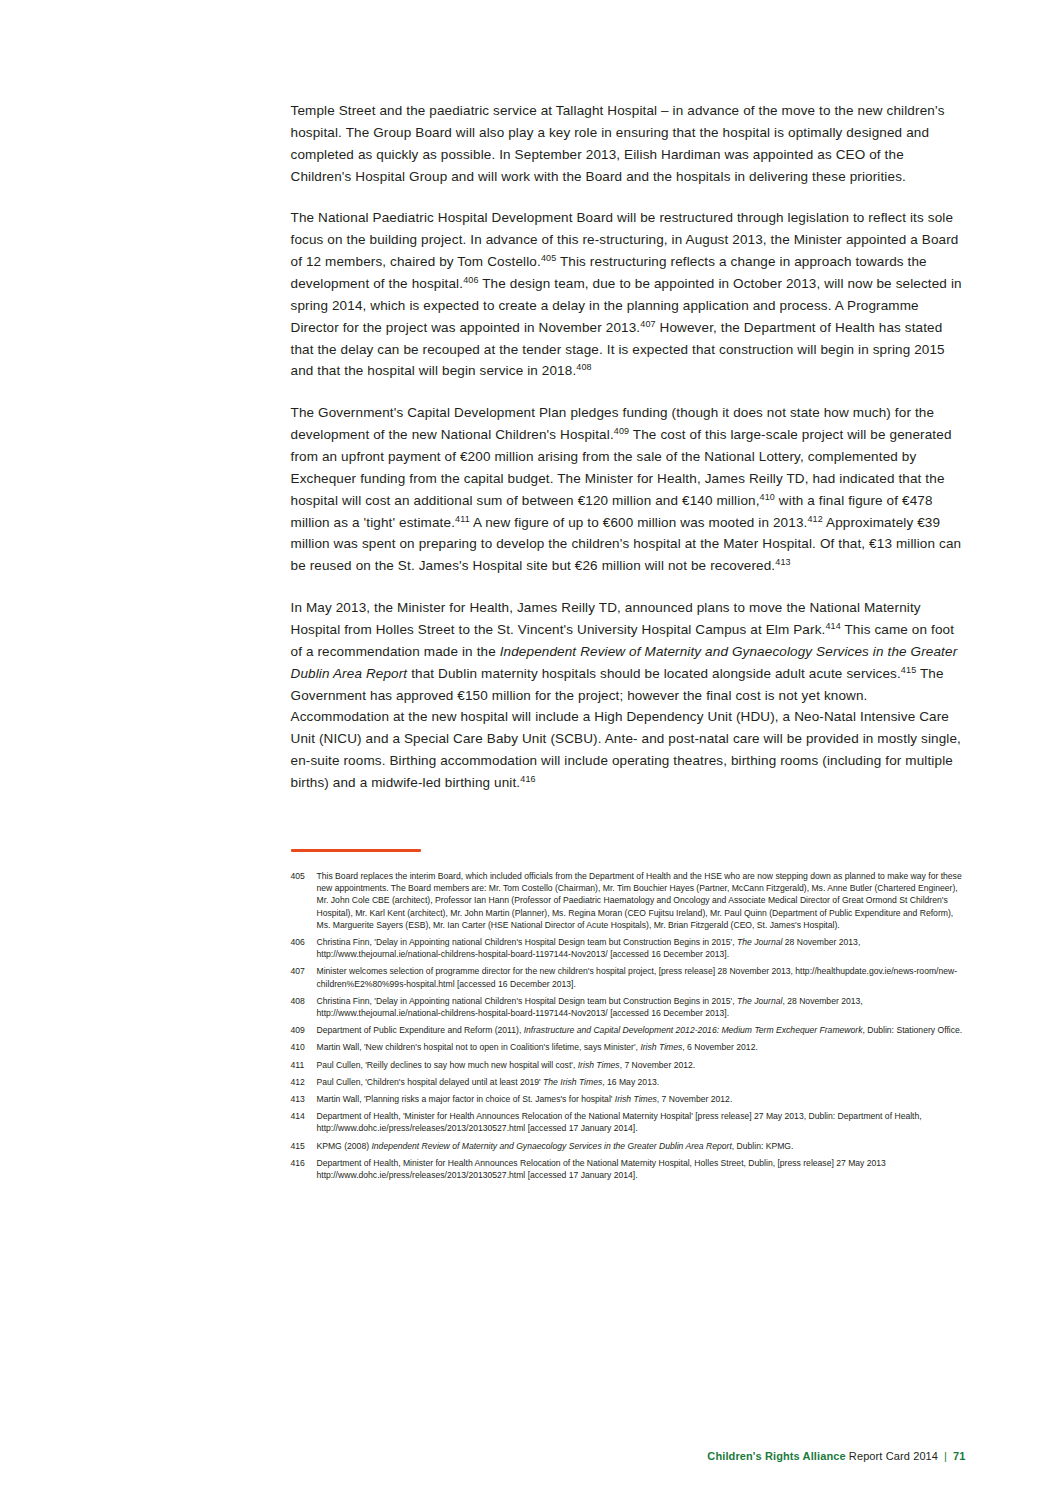Temple Street and the paediatric service at Tallaght Hospital – in advance of the move to the new children's hospital. The Group Board will also play a key role in ensuring that the hospital is optimally designed and completed as quickly as possible. In September 2013, Eilish Hardiman was appointed as CEO of the Children's Hospital Group and will work with the Board and the hospitals in delivering these priorities.
The National Paediatric Hospital Development Board will be restructured through legislation to reflect its sole focus on the building project. In advance of this re-structuring, in August 2013, the Minister appointed a Board of 12 members, chaired by Tom Costello.405 This restructuring reflects a change in approach towards the development of the hospital.406 The design team, due to be appointed in October 2013, will now be selected in spring 2014, which is expected to create a delay in the planning application and process. A Programme Director for the project was appointed in November 2013.407 However, the Department of Health has stated that the delay can be recouped at the tender stage. It is expected that construction will begin in spring 2015 and that the hospital will begin service in 2018.408
The Government's Capital Development Plan pledges funding (though it does not state how much) for the development of the new National Children's Hospital.409 The cost of this large-scale project will be generated from an upfront payment of €200 million arising from the sale of the National Lottery, complemented by Exchequer funding from the capital budget. The Minister for Health, James Reilly TD, had indicated that the hospital will cost an additional sum of between €120 million and €140 million,410 with a final figure of €478 million as a 'tight' estimate.411 A new figure of up to €600 million was mooted in 2013.412 Approximately €39 million was spent on preparing to develop the children's hospital at the Mater Hospital. Of that, €13 million can be reused on the St. James's Hospital site but €26 million will not be recovered.413
In May 2013, the Minister for Health, James Reilly TD, announced plans to move the National Maternity Hospital from Holles Street to the St. Vincent's University Hospital Campus at Elm Park.414 This came on foot of a recommendation made in the Independent Review of Maternity and Gynaecology Services in the Greater Dublin Area Report that Dublin maternity hospitals should be located alongside adult acute services.415 The Government has approved €150 million for the project; however the final cost is not yet known. Accommodation at the new hospital will include a High Dependency Unit (HDU), a Neo-Natal Intensive Care Unit (NICU) and a Special Care Baby Unit (SCBU). Ante- and post-natal care will be provided in mostly single, en-suite rooms. Birthing accommodation will include operating theatres, birthing rooms (including for multiple births) and a midwife-led birthing unit.416
This Board replaces the interim Board, which included officials from the Department of Health and the HSE who are now stepping down as planned to make way for these new appointments. The Board members are: Mr. Tom Costello (Chairman), Mr. Tim Bouchier Hayes (Partner, McCann Fitzgerald), Ms. Anne Butler (Chartered Engineer), Mr. John Cole CBE (architect), Professor Ian Hann (Professor of Paediatric Haematology and Oncology and Associate Medical Director of Great Ormond St Children's Hospital), Mr. Karl Kent (architect), Mr. John Martin (Planner), Ms. Regina Moran (CEO Fujitsu Ireland), Mr. Paul Quinn (Department of Public Expenditure and Reform), Ms. Marguerite Sayers (ESB), Mr. Ian Carter (HSE National Director of Acute Hospitals), Mr. Brian Fitzgerald (CEO, St. James's Hospital).
Christina Finn, 'Delay in Appointing national Children's Hospital Design team but Construction Begins in 2015', The Journal 28 November 2013, http://www.thejournal.ie/national-childrens-hospital-board-1197144-Nov2013/ [accessed 16 December 2013].
Minister welcomes selection of programme director for the new children's hospital project, [press release] 28 November 2013, http://healthupdate.gov.ie/news-room/new-children%E2%80%99s-hospital.html [accessed 16 December 2013].
Christina Finn, 'Delay in Appointing national Children's Hospital Design team but Construction Begins in 2015', The Journal, 28 November 2013, http://www.thejournal.ie/national-childrens-hospital-board-1197144-Nov2013/ [accessed 16 December 2013].
Department of Public Expenditure and Reform (2011), Infrastructure and Capital Development 2012-2016: Medium Term Exchequer Framework, Dublin: Stationery Office.
Martin Wall, 'New children's hospital not to open in Coalition's lifetime, says Minister', Irish Times, 6 November 2012.
Paul Cullen, 'Reilly declines to say how much new hospital will cost', Irish Times, 7 November 2012.
Paul Cullen, 'Children's hospital delayed until at least 2019' The Irish Times, 16 May 2013.
Martin Wall, 'Planning risks a major factor in choice of St. James's for hospital' Irish Times, 7 November 2012.
Department of Health, 'Minister for Health Announces Relocation of the National Maternity Hospital' [press release] 27 May 2013, Dublin: Department of Health, http://www.dohc.ie/press/releases/2013/20130527.html [accessed 17 January 2014].
KPMG (2008) Independent Review of Maternity and Gynaecology Services in the Greater Dublin Area Report, Dublin: KPMG.
Department of Health, Minister for Health Announces Relocation of the National Maternity Hospital, Holles Street, Dublin, [press release] 27 May 2013 http://www.dohc.ie/press/releases/2013/20130527.html [accessed 17 January 2014].
Children's Rights Alliance Report Card 2014|71